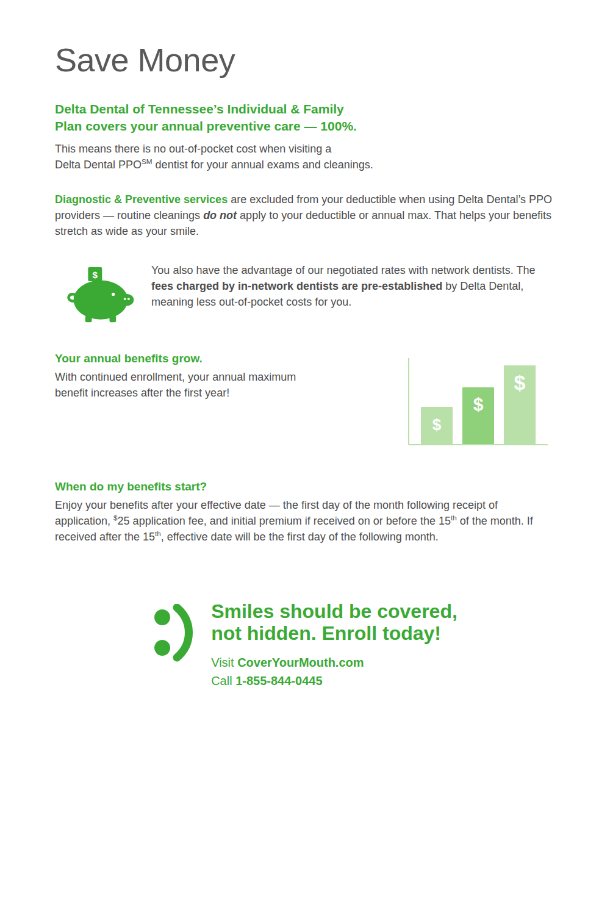Save Money
Delta Dental of Tennessee’s Individual & Family
Plan covers your annual preventive care — 100%.
This means there is no out-of-pocket cost when visiting a
Delta Dental PPOSM dentist for your annual exams and cleanings.
Diagnostic & Preventive services are excluded from your deductible when using Delta Dental’s PPO providers — routine cleanings do not apply to your deductible or annual max. That helps your benefits stretch as wide as your smile.
$
You also have the advantage of our negotiated rates with network dentists. The fees charged by in-network dentists are pre-established by Delta Dental, meaning less out-of-pocket costs for you.
Your annual benefits grow.
With continued enrollment, your annual maximum
benefit increases after the first year!
$ $ $
When do my benefits start?
Enjoy your benefits after your effective date — the first day of the month following receipt of application, $25 application fee, and initial premium if received on or before the 15th of the month. If received after the 15th, effective date will be the first day of the following month.
Smiles should be covered,
not hidden. Enroll today!
Visit CoverYourMouth.com
Call 1-855-844-0445